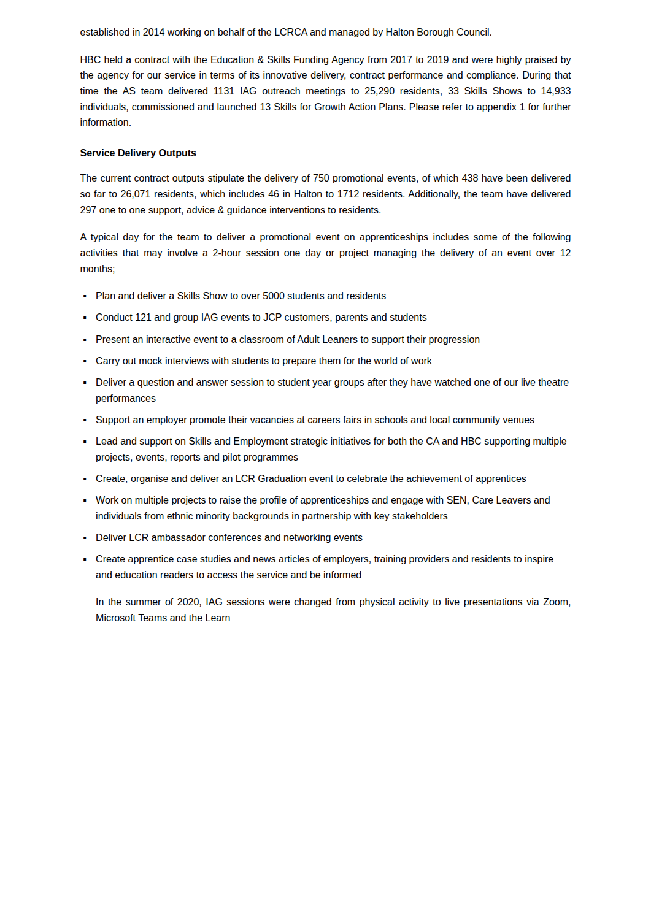established in 2014 working on behalf of the LCRCA and managed by Halton Borough Council.
HBC held a contract with the Education & Skills Funding Agency from 2017 to 2019 and were highly praised by the agency for our service in terms of its innovative delivery, contract performance and compliance. During that time the AS team delivered 1131 IAG outreach meetings to 25,290 residents, 33 Skills Shows to 14,933 individuals, commissioned and launched 13 Skills for Growth Action Plans. Please refer to appendix 1 for further information.
Service Delivery Outputs
The current contract outputs stipulate the delivery of 750 promotional events, of which 438 have been delivered so far to 26,071 residents, which includes 46 in Halton to 1712 residents. Additionally, the team have delivered 297 one to one support, advice & guidance interventions to residents.
A typical day for the team to deliver a promotional event on apprenticeships includes some of the following activities that may involve a 2-hour session one day or project managing the delivery of an event over 12 months;
Plan and deliver a Skills Show to over 5000 students and residents
Conduct 121 and group IAG events to JCP customers, parents and students
Present an interactive event to a classroom of Adult Leaners to support their progression
Carry out mock interviews with students to prepare them for the world of work
Deliver a question and answer session to student year groups after they have watched one of our live theatre performances
Support an employer promote their vacancies at careers fairs in schools and local community venues
Lead and support on Skills and Employment strategic initiatives for both the CA and HBC supporting multiple projects, events, reports and pilot programmes
Create, organise and deliver an LCR Graduation event to celebrate the achievement of apprentices
Work on multiple projects to raise the profile of apprenticeships and engage with SEN, Care Leavers and individuals from ethnic minority backgrounds in partnership with key stakeholders
Deliver LCR ambassador conferences and networking events
Create apprentice case studies and news articles of employers, training providers and residents to inspire and education readers to access the service and be informed
In the summer of 2020, IAG sessions were changed from physical activity to live presentations via Zoom, Microsoft Teams and the Learn